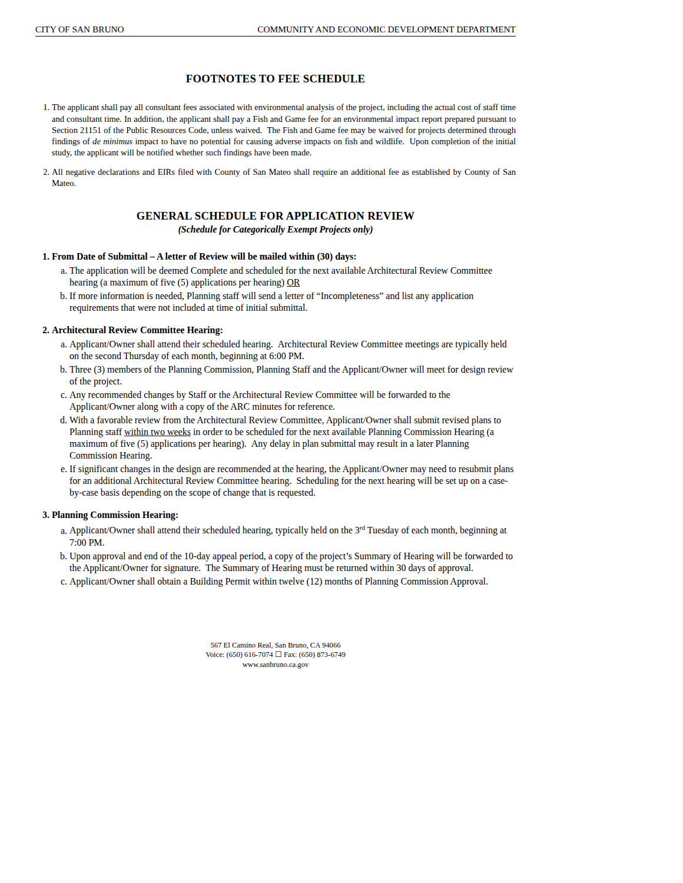CITY OF SAN BRUNO
COMMUNITY AND ECONOMIC DEVELOPMENT DEPARTMENT
FOOTNOTES TO FEE SCHEDULE
The applicant shall pay all consultant fees associated with environmental analysis of the project, including the actual cost of staff time and consultant time. In addition, the applicant shall pay a Fish and Game fee for an environmental impact report prepared pursuant to Section 21151 of the Public Resources Code, unless waived. The Fish and Game fee may be waived for projects determined through findings of de minimus impact to have no potential for causing adverse impacts on fish and wildlife. Upon completion of the initial study, the applicant will be notified whether such findings have been made.
All negative declarations and EIRs filed with County of San Mateo shall require an additional fee as established by County of San Mateo.
GENERAL SCHEDULE FOR APPLICATION REVIEW
(Schedule for Categorically Exempt Projects only)
From Date of Submittal – A letter of Review will be mailed within (30) days:
The application will be deemed Complete and scheduled for the next available Architectural Review Committee hearing (a maximum of five (5) applications per hearing) OR
If more information is needed, Planning staff will send a letter of “Incompleteness” and list any application requirements that were not included at time of initial submittal.
Architectural Review Committee Hearing:
Applicant/Owner shall attend their scheduled hearing. Architectural Review Committee meetings are typically held on the second Thursday of each month, beginning at 6:00 PM.
Three (3) members of the Planning Commission, Planning Staff and the Applicant/Owner will meet for design review of the project.
Any recommended changes by Staff or the Architectural Review Committee will be forwarded to the Applicant/Owner along with a copy of the ARC minutes for reference.
With a favorable review from the Architectural Review Committee, Applicant/Owner shall submit revised plans to Planning staff within two weeks in order to be scheduled for the next available Planning Commission Hearing (a maximum of five (5) applications per hearing). Any delay in plan submittal may result in a later Planning Commission Hearing.
If significant changes in the design are recommended at the hearing, the Applicant/Owner may need to resubmit plans for an additional Architectural Review Committee hearing. Scheduling for the next hearing will be set up on a case-by-case basis depending on the scope of change that is requested.
Planning Commission Hearing:
Applicant/Owner shall attend their scheduled hearing, typically held on the 3rd Tuesday of each month, beginning at 7:00 PM.
Upon approval and end of the 10-day appeal period, a copy of the project’s Summary of Hearing will be forwarded to the Applicant/Owner for signature. The Summary of Hearing must be returned within 30 days of approval.
Applicant/Owner shall obtain a Building Permit within twelve (12) months of Planning Commission Approval.
567 El Camino Real, San Bruno, CA 94066
Voice: (650) 616-7074 ☐ Fax: (650) 873-6749
www.sanbruno.ca.gov